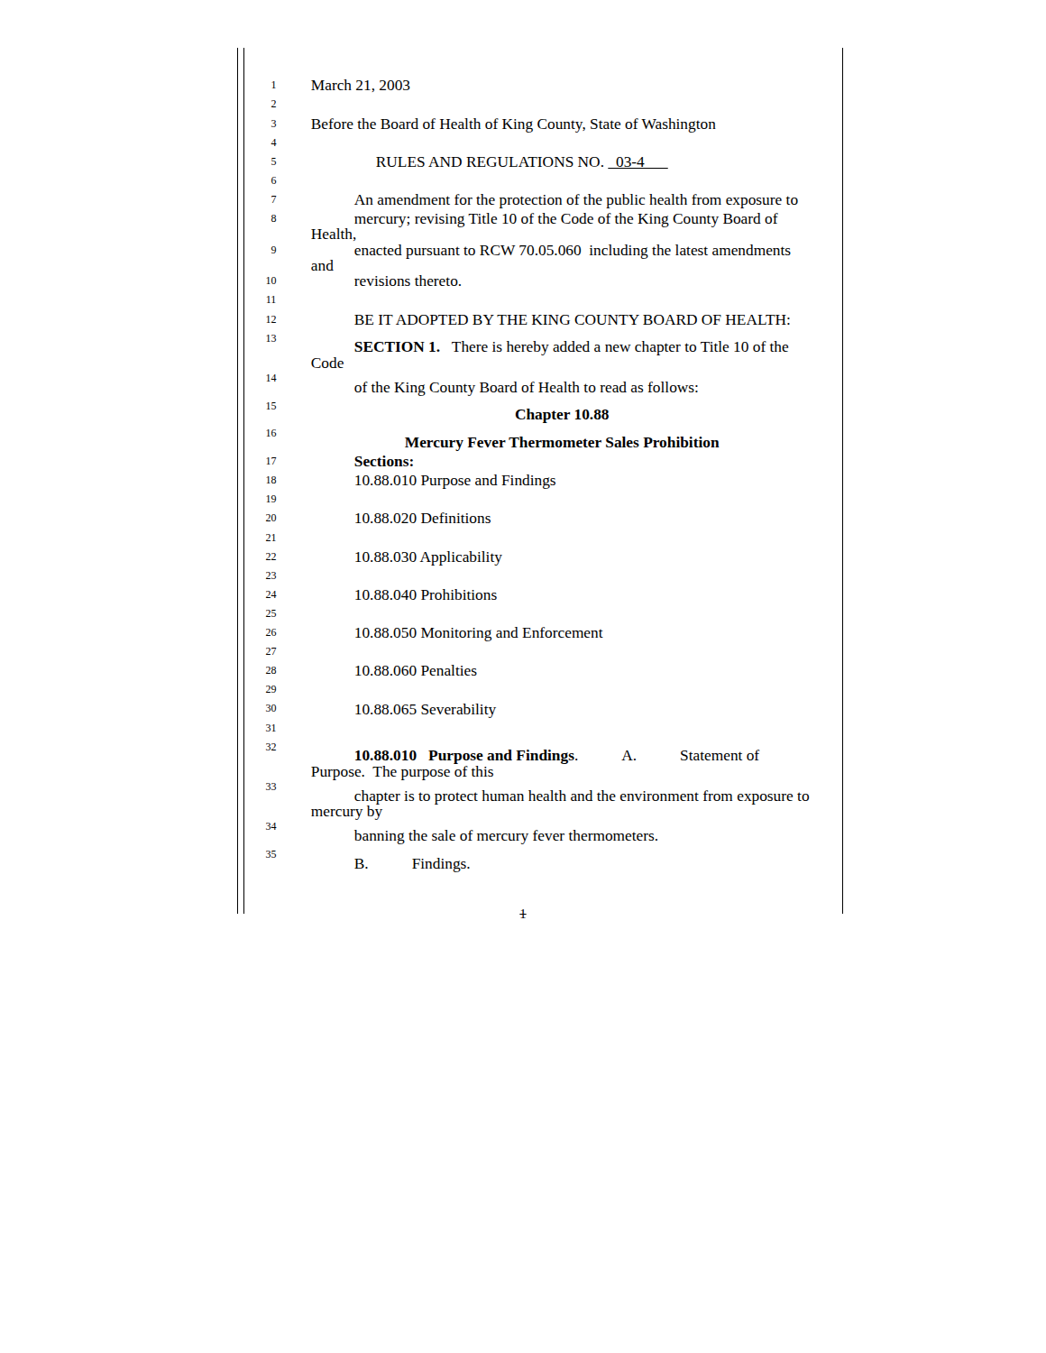March 21, 2003
Before the Board of Health of King County, State of Washington
RULES AND REGULATIONS NO. 03-4
An amendment for the protection of the public health from exposure to
mercury; revising Title 10 of the Code of the King County Board of Health,
enacted pursuant to RCW 70.05.060 including the latest amendments and
revisions thereto.
BE IT ADOPTED BY THE KING COUNTY BOARD OF HEALTH:
SECTION 1. There is hereby added a new chapter to Title 10 of the Code
of the King County Board of Health to read as follows:
Chapter 10.88
Mercury Fever Thermometer Sales Prohibition
Sections:
10.88.010 Purpose and Findings
10.88.020 Definitions
10.88.030 Applicability
10.88.040 Prohibitions
10.88.050 Monitoring and Enforcement
10.88.060 Penalties
10.88.065 Severability
10.88.010 Purpose and Findings. A. Statement of Purpose. The purpose of this
chapter is to protect human health and the environment from exposure to mercury by
banning the sale of mercury fever thermometers.
B. Findings.
1